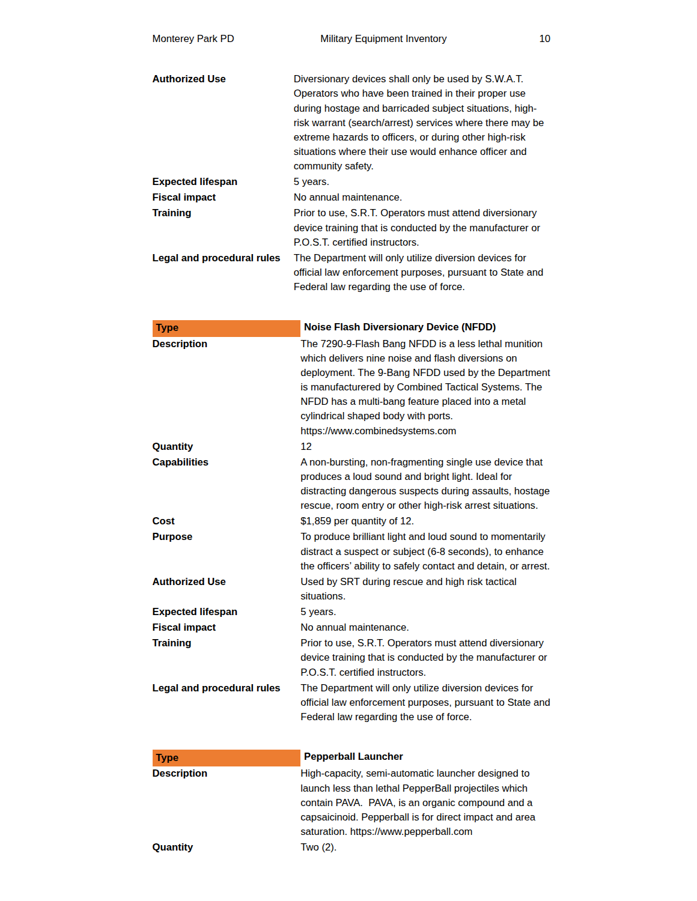Monterey Park PD
Military Equipment Inventory
10
| Authorized Use | Diversionary devices shall only be used by S.W.A.T. Operators who have been trained in their proper use during hostage and barricaded subject situations, high-risk warrant (search/arrest) services where there may be extreme hazards to officers, or during other high-risk situations where their use would enhance officer and community safety. |
| Expected lifespan | 5 years. |
| Fiscal impact | No annual maintenance. |
| Training | Prior to use, S.R.T. Operators must attend diversionary device training that is conducted by the manufacturer or P.O.S.T. certified instructors. |
| Legal and procedural rules | The Department will only utilize diversion devices for official law enforcement purposes, pursuant to State and Federal law regarding the use of force. |
| Type | Noise Flash Diversionary Device (NFDD) |
| Description | The 7290-9-Flash Bang NFDD is a less lethal munition which delivers nine noise and flash diversions on deployment. The 9-Bang NFDD used by the Department is manufacturered by Combined Tactical Systems. The NFDD has a multi-bang feature placed into a metal cylindrical shaped body with ports. https://www.combinedsystems.com |
| Quantity | 12 |
| Capabilities | A non-bursting, non-fragmenting single use device that produces a loud sound and bright light. Ideal for distracting dangerous suspects during assaults, hostage rescue, room entry or other high-risk arrest situations. |
| Cost | $1,859 per quantity of 12. |
| Purpose | To produce brilliant light and loud sound to momentarily distract a suspect or subject (6-8 seconds), to enhance the officers’ ability to safely contact and detain, or arrest. |
| Authorized Use | Used by SRT during rescue and high risk tactical situations. |
| Expected lifespan | 5 years. |
| Fiscal impact | No annual maintenance. |
| Training | Prior to use, S.R.T. Operators must attend diversionary device training that is conducted by the manufacturer or P.O.S.T. certified instructors. |
| Legal and procedural rules | The Department will only utilize diversion devices for official law enforcement purposes, pursuant to State and Federal law regarding the use of force. |
| Type | Pepperball Launcher |
| Description | High-capacity, semi-automatic launcher designed to launch less than lethal PepperBall projectiles which contain PAVA. PAVA, is an organic compound and a capsaicinoid. Pepperball is for direct impact and area saturation. https://www.pepperball.com |
| Quantity | Two (2). |